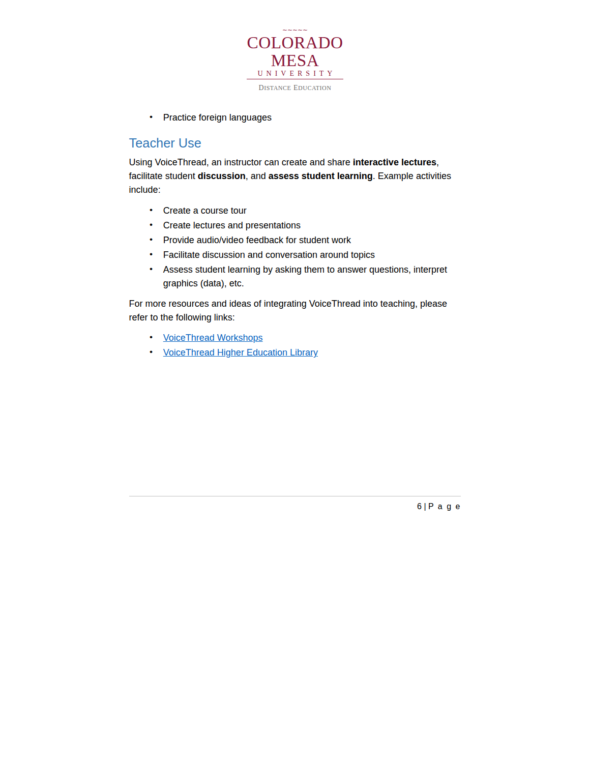∼∼∼∼∼
COLORADO
MESA
UNIVERSITY
DISTANCE EDUCATION
Practice foreign languages
Teacher Use
Using VoiceThread, an instructor can create and share interactive lectures, facilitate student discussion, and assess student learning. Example activities include:
Create a course tour
Create lectures and presentations
Provide audio/video feedback for student work
Facilitate discussion and conversation around topics
Assess student learning by asking them to answer questions, interpret graphics (data), etc.
For more resources and ideas of integrating VoiceThread into teaching, please refer to the following links:
VoiceThread Workshops
VoiceThread Higher Education Library
6 | P a g e